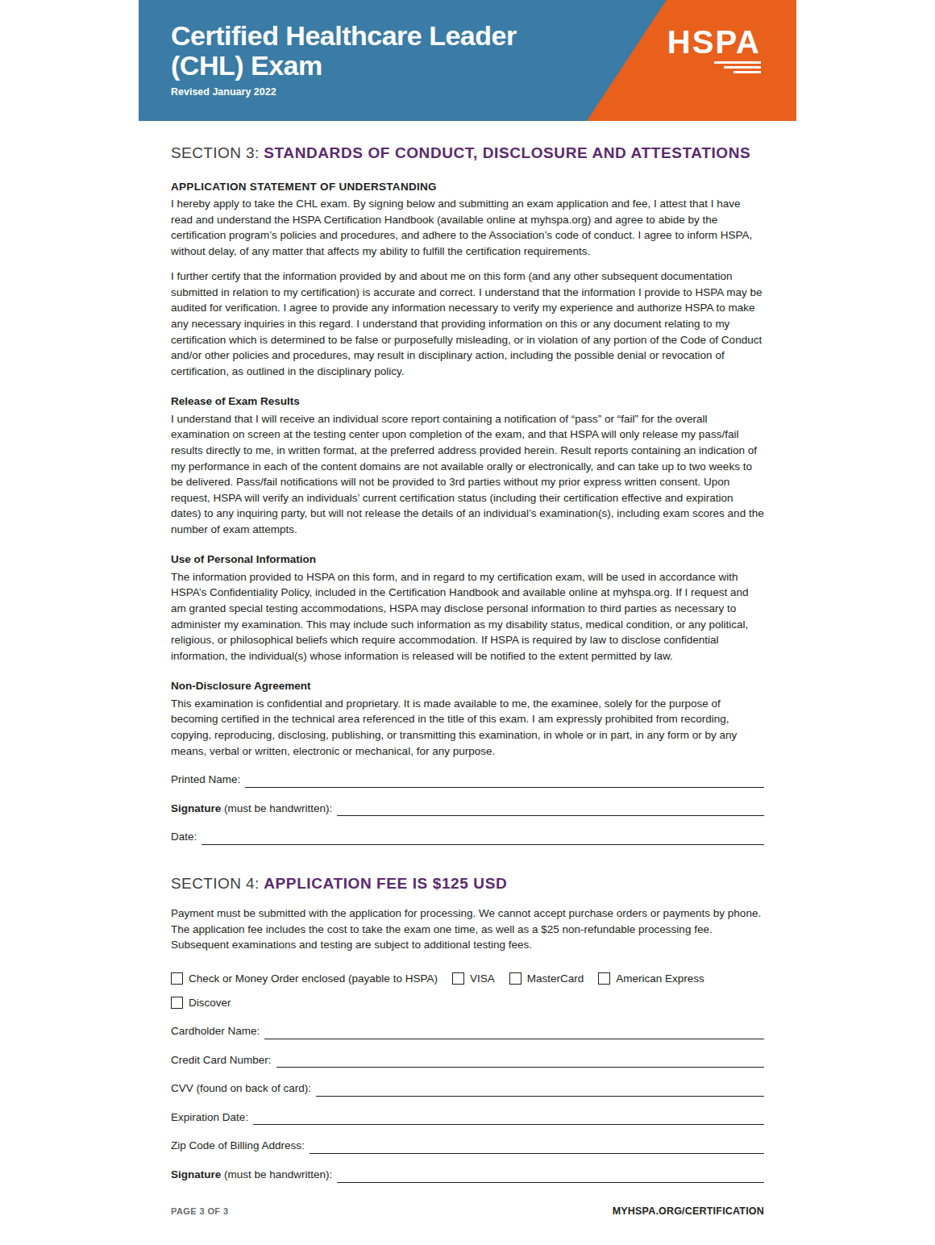Certified Healthcare Leader
(CHL) Exam
Revised January 2022
HSPA
SECTION 3: STANDARDS OF CONDUCT, DISCLOSURE AND ATTESTATIONS
APPLICATION STATEMENT OF UNDERSTANDING
I hereby apply to take the CHL exam. By signing below and submitting an exam application and fee, I attest that I have read and understand the HSPA Certification Handbook (available online at myhspa.org) and agree to abide by the certification program’s policies and procedures, and adhere to the Association’s code of conduct. I agree to inform HSPA, without delay, of any matter that affects my ability to fulfill the certification requirements.
I further certify that the information provided by and about me on this form (and any other subsequent documentation submitted in relation to my certification) is accurate and correct. I understand that the information I provide to HSPA may be audited for verification. I agree to provide any information necessary to verify my experience and authorize HSPA to make any necessary inquiries in this regard. I understand that providing information on this or any document relating to my certification which is determined to be false or purposefully misleading, or in violation of any portion of the Code of Conduct and/or other policies and procedures, may result in disciplinary action, including the possible denial or revocation of certification, as outlined in the disciplinary policy.
Release of Exam Results
I understand that I will receive an individual score report containing a notification of “pass” or “fail” for the overall examination on screen at the testing center upon completion of the exam, and that HSPA will only release my pass/fail results directly to me, in written format, at the preferred address provided herein. Result reports containing an indication of my performance in each of the content domains are not available orally or electronically, and can take up to two weeks to be delivered. Pass/fail notifications will not be provided to 3rd parties without my prior express written consent. Upon request, HSPA will verify an individuals’ current certification status (including their certification effective and expiration dates) to any inquiring party, but will not release the details of an individual’s examination(s), including exam scores and the number of exam attempts.
Use of Personal Information
The information provided to HSPA on this form, and in regard to my certification exam, will be used in accordance with HSPA’s Confidentiality Policy, included in the Certification Handbook and available online at myhspa.org. If I request and am granted special testing accommodations, HSPA may disclose personal information to third parties as necessary to administer my examination. This may include such information as my disability status, medical condition, or any political, religious, or philosophical beliefs which require accommodation. If HSPA is required by law to disclose confidential information, the individual(s) whose information is released will be notified to the extent permitted by law.
Non-Disclosure Agreement
This examination is confidential and proprietary. It is made available to me, the examinee, solely for the purpose of becoming certified in the technical area referenced in the title of this exam. I am expressly prohibited from recording, copying, reproducing, disclosing, publishing, or transmitting this examination, in whole or in part, in any form or by any means, verbal or written, electronic or mechanical, for any purpose.
Printed Name:
Signature (must be handwritten):
Date:
SECTION 4: APPLICATION FEE IS $125 USD
Payment must be submitted with the application for processing. We cannot accept purchase orders or payments by phone. The application fee includes the cost to take the exam one time, as well as a $25 non-refundable processing fee. Subsequent examinations and testing are subject to additional testing fees.
Check or Money Order enclosed (payable to HSPA) VISA MasterCard American Express Discover
Cardholder Name:
Credit Card Number:
CVV (found on back of card):
Expiration Date:
Zip Code of Billing Address:
Signature (must be handwritten):
PAGE 3 OF 3 MYHSPA.ORG/CERTIFICATION